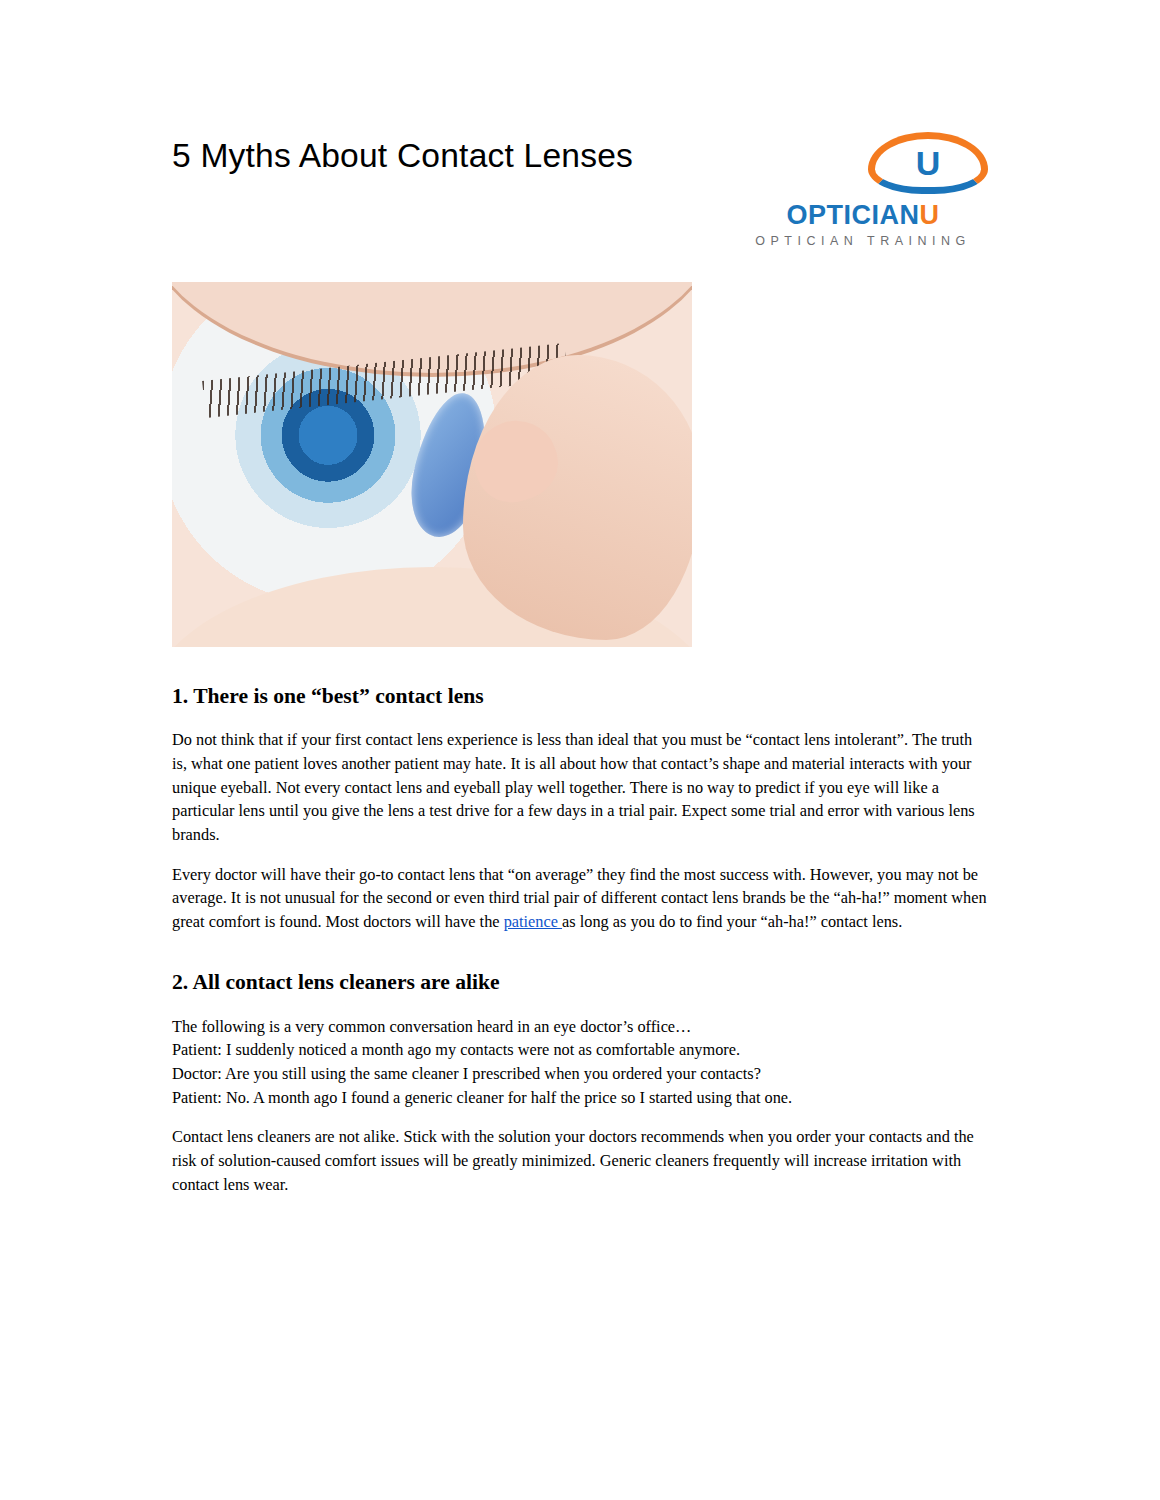OPTICIANU
OPTICIAN TRAINING
5 Myths About Contact Lenses
1. There is one “best” contact lens
Do not think that if your first contact lens experience is less than ideal that you must be “contact lens intolerant”. The truth is, what one patient loves another patient may hate. It is all about how that contact’s shape and material interacts with your unique eyeball. Not every contact lens and eyeball play well together. There is no way to predict if you eye will like a particular lens until you give the lens a test drive for a few days in a trial pair. Expect some trial and error with various lens brands.
Every doctor will have their go-to contact lens that “on average” they find the most success with. However, you may not be average. It is not unusual for the second or even third trial pair of different contact lens brands be the “ah-ha!” moment when great comfort is found. Most doctors will have the patience as long as you do to find your “ah-ha!” contact lens.
2. All contact lens cleaners are alike
The following is a very common conversation heard in an eye doctor’s office…
Patient: I suddenly noticed a month ago my contacts were not as comfortable anymore.
Doctor: Are you still using the same cleaner I prescribed when you ordered your contacts?
Patient: No. A month ago I found a generic cleaner for half the price so I started using that one.
Contact lens cleaners are not alike. Stick with the solution your doctors recommends when you order your contacts and the risk of solution-caused comfort issues will be greatly minimized. Generic cleaners frequently will increase irritation with contact lens wear.